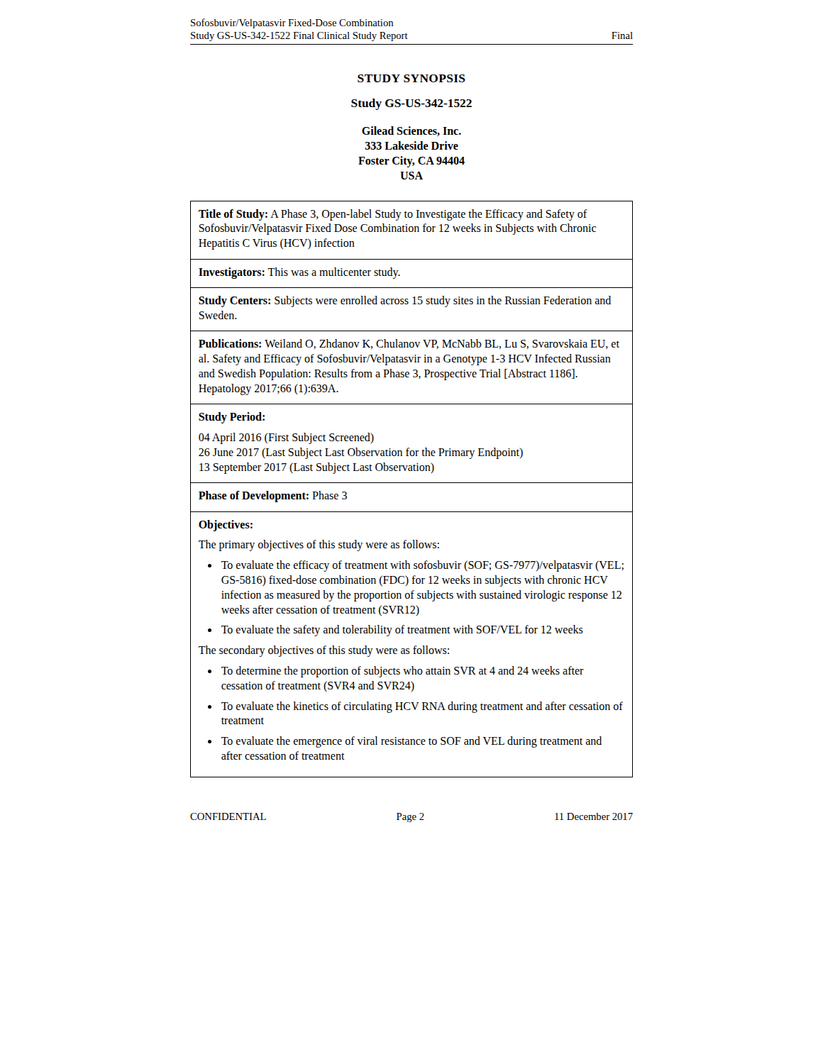Sofosbuvir/Velpatasvir Fixed-Dose Combination
Study GS-US-342-1522 Final Clinical Study Report
Final
STUDY SYNOPSIS
Study GS-US-342-1522
Gilead Sciences, Inc.
333 Lakeside Drive
Foster City, CA 94404
USA
| Title of Study: A Phase 3, Open-label Study to Investigate the Efficacy and Safety of Sofosbuvir/Velpatasvir Fixed Dose Combination for 12 weeks in Subjects with Chronic Hepatitis C Virus (HCV) infection |
| Investigators: This was a multicenter study. |
| Study Centers: Subjects were enrolled across 15 study sites in the Russian Federation and Sweden. |
| Publications: Weiland O, Zhdanov K, Chulanov VP, McNabb BL, Lu S, Svarovskaia EU, et al. Safety and Efficacy of Sofosbuvir/Velpatasvir in a Genotype 1-3 HCV Infected Russian and Swedish Population: Results from a Phase 3, Prospective Trial [Abstract 1186]. Hepatology 2017;66 (1):639A. |
| Study Period: 04 April 2016 (First Subject Screened) 26 June 2017 (Last Subject Last Observation for the Primary Endpoint) 13 September 2017 (Last Subject Last Observation) |
| Phase of Development: Phase 3 |
| Objectives: The primary objectives of this study were as follows: To evaluate the efficacy of treatment with sofosbuvir (SOF; GS-7977)/velpatasvir (VEL; GS-5816) fixed-dose combination (FDC) for 12 weeks in subjects with chronic HCV infection as measured by the proportion of subjects with sustained virologic response 12 weeks after cessation of treatment (SVR12) To evaluate the safety and tolerability of treatment with SOF/VEL for 12 weeks The secondary objectives of this study were as follows: To determine the proportion of subjects who attain SVR at 4 and 24 weeks after cessation of treatment (SVR4 and SVR24) To evaluate the kinetics of circulating HCV RNA during treatment and after cessation of treatment To evaluate the emergence of viral resistance to SOF and VEL during treatment and after cessation of treatment |
CONFIDENTIAL
Page 2
11 December 2017